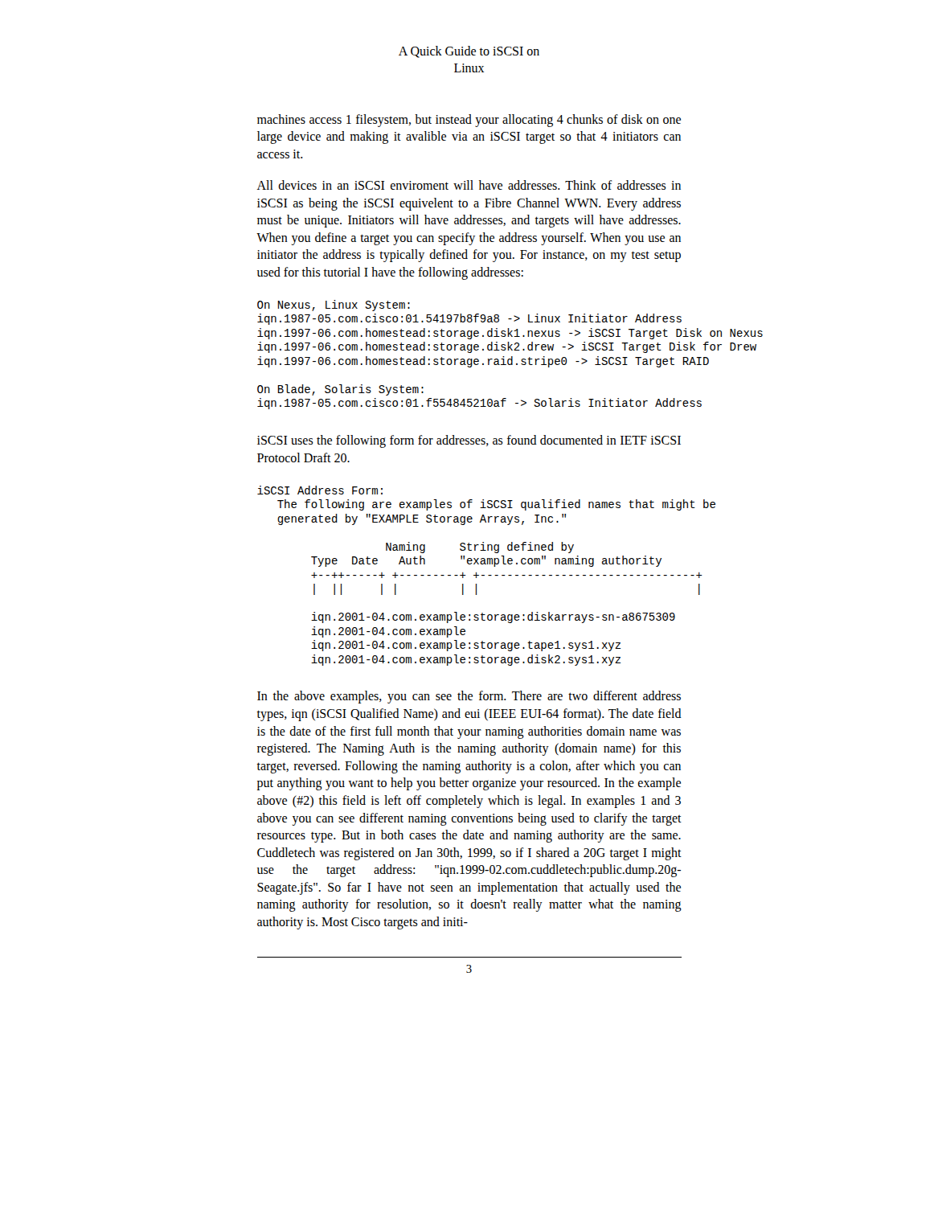A Quick Guide to iSCSI on Linux
machines access 1 filesystem, but instead your allocating 4 chunks of disk on one large device and making it avalible via an iSCSI target so that 4 initiators can access it.
All devices in an iSCSI enviroment will have addresses. Think of addresses in iSCSI as being the iSCSI equivelent to a Fibre Channel WWN. Every address must be unique. Initiators will have addresses, and targets will have addresses. When you define a target you can specify the address yourself. When you use an initiator the address is typically defined for you. For instance, on my test setup used for this tutorial I have the following addresses:
On Nexus, Linux System:
iqn.1987-05.com.cisco:01.54197b8f9a8 -> Linux Initiator Address
iqn.1997-06.com.homestead:storage.disk1.nexus -> iSCSI Target Disk on Nexus
iqn.1997-06.com.homestead:storage.disk2.drew -> iSCSI Target Disk for Drew
iqn.1997-06.com.homestead:storage.raid.stripe0 -> iSCSI Target RAID

On Blade, Solaris System:
iqn.1987-05.com.cisco:01.f554845210af -> Solaris Initiator Address
iSCSI uses the following form for addresses, as found documented in IETF iSCSI Protocol Draft 20.
iSCSI Address Form:
   The following are examples of iSCSI qualified names that might be
   generated by "EXAMPLE Storage Arrays, Inc."

                   Naming     String defined by
        Type  Date   Auth     "example.com" naming authority
        +--++-----+ +---------+ +--------------------------------+
        |  ||     | |         | |                                |

        iqn.2001-04.com.example:storage:diskarrays-sn-a8675309
        iqn.2001-04.com.example
        iqn.2001-04.com.example:storage.tape1.sys1.xyz
        iqn.2001-04.com.example:storage.disk2.sys1.xyz
In the above examples, you can see the form. There are two different address types, iqn (iSCSI Qualified Name) and eui (IEEE EUI-64 format). The date field is the date of the first full month that your naming authorities domain name was registered. The Naming Auth is the naming authority (domain name) for this target, reversed. Following the naming authority is a colon, after which you can put anything you want to help you better organize your resourced. In the example above (#2) this field is left off completely which is legal. In examples 1 and 3 above you can see different naming conventions being used to clarify the target resources type. But in both cases the date and naming authority are the same. Cuddletech was registered on Jan 30th, 1999, so if I shared a 20G target I might use the target address: "iqn.1999-02.com.cuddletech:public.dump.20g-Seagate.jfs". So far I have not seen an implementation that actually used the naming authority for resolution, so it doesn't really matter what the naming authority is. Most Cisco targets and initi-
3